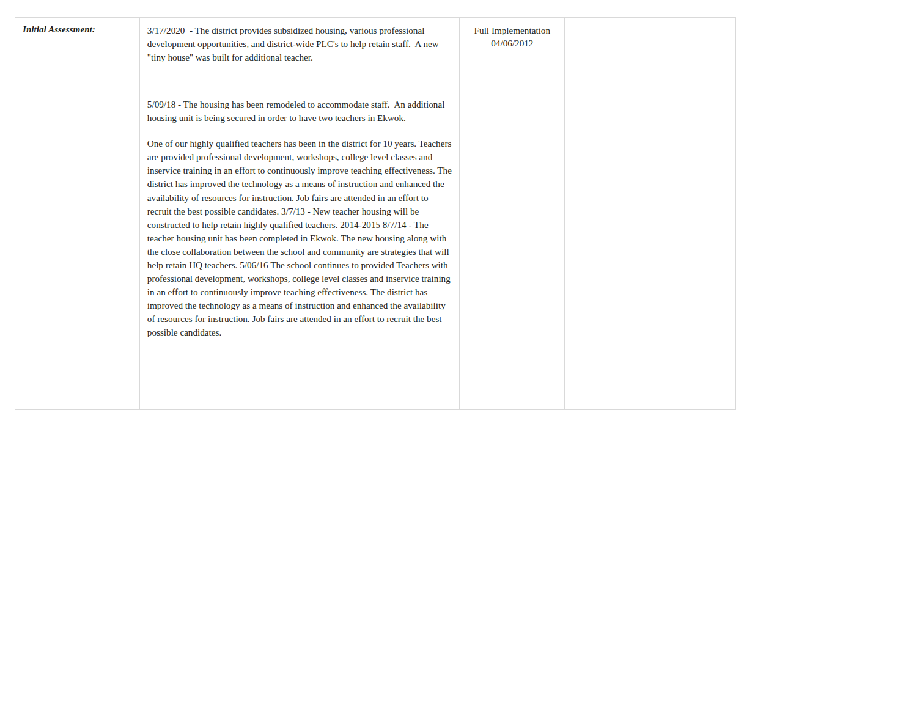| Initial Assessment: | 3/17/2020 - The district provides subsidized housing, various professional development opportunities, and district-wide PLC's to help retain staff. A new "tiny house" was built for additional teacher. 5/09/18 - The housing has been remodeled to accommodate staff. An additional housing unit is being secured in order to have two teachers in Ekwok. One of our highly qualified teachers has been in the district for 10 years. Teachers are provided professional development, workshops, college level classes and inservice training in an effort to continuously improve teaching effectiveness. The district has improved the technology as a means of instruction and enhanced the availability of resources for instruction. Job fairs are attended in an effort to recruit the best possible candidates. 3/7/13 - New teacher housing will be constructed to help retain highly qualified teachers. 2014-2015 8/7/14 - The teacher housing unit has been completed in Ekwok. The new housing along with the close collaboration between the school and community are strategies that will help retain HQ teachers. 5/06/16 The school continues to provided Teachers with professional development, workshops, college level classes and inservice training in an effort to continuously improve teaching effectiveness. The district has improved the technology as a means of instruction and enhanced the availability of resources for instruction. Job fairs are attended in an effort to recruit the best possible candidates. | Full Implementation 04/06/2012 | | |